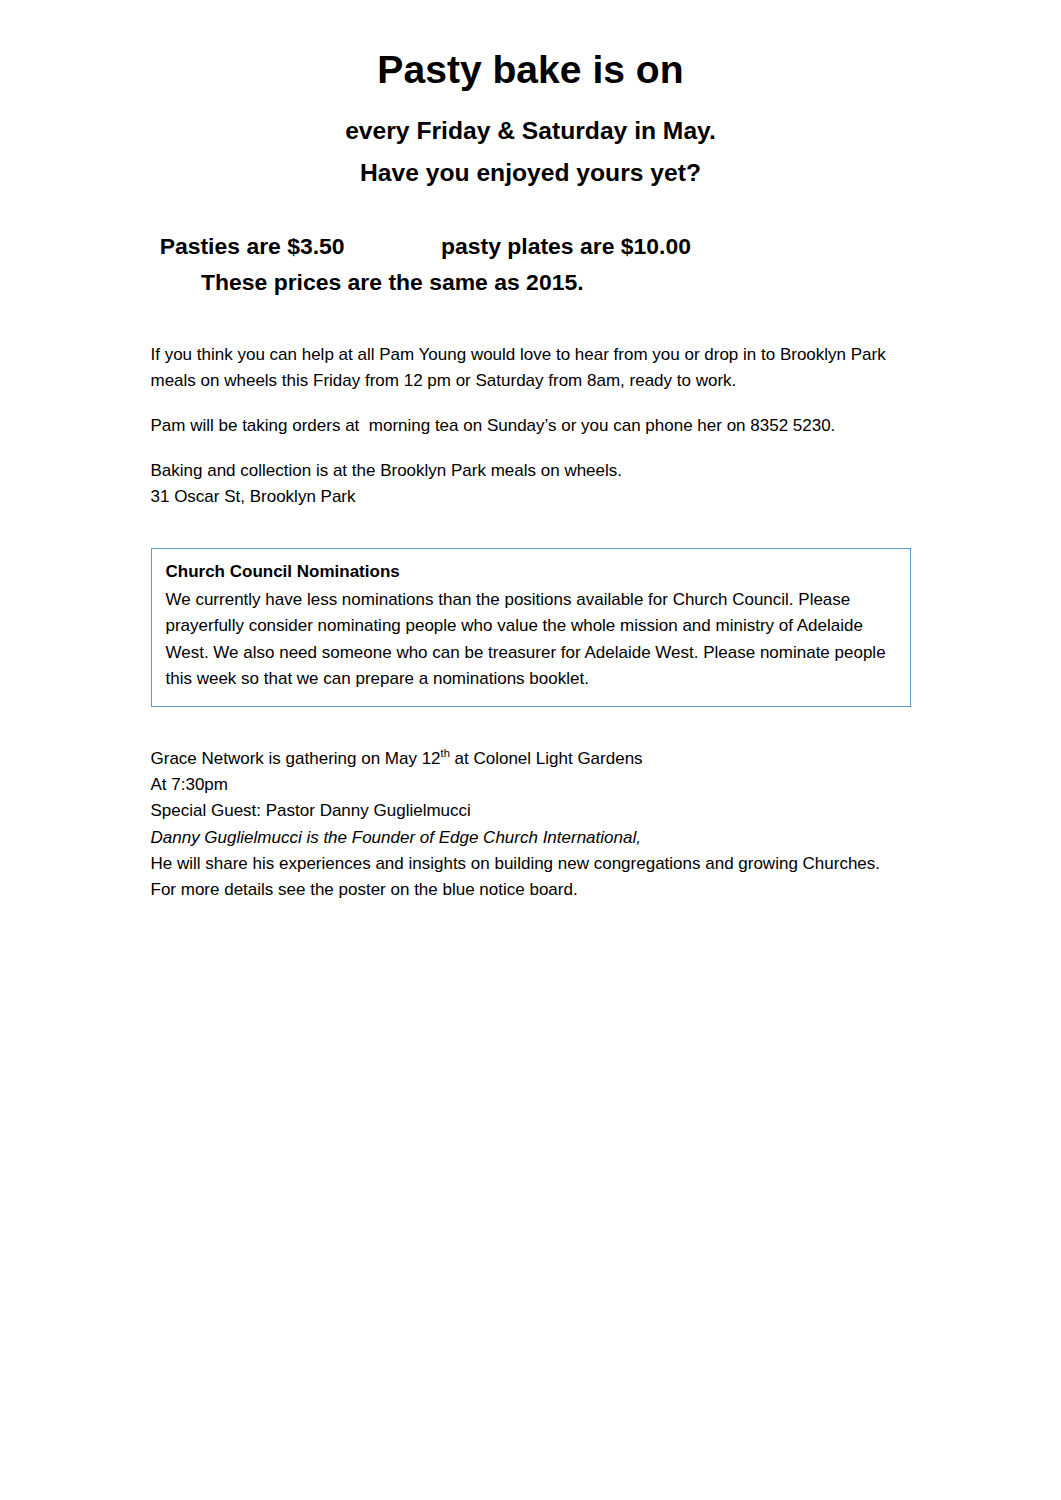Pasty bake is on
every Friday & Saturday in May.
Have you enjoyed yours yet?
Pasties are $3.50 pasty plates are $10.00 These prices are the same as 2015.
If you think you can help at all Pam Young would love to hear from you or drop in to Brooklyn Park meals on wheels this Friday from 12 pm or Saturday from 8am, ready to work.
Pam will be taking orders at morning tea on Sunday’s or you can phone her on 8352 5230.
Baking and collection is at the Brooklyn Park meals on wheels.
31 Oscar St, Brooklyn Park
Church Council Nominations We currently have less nominations than the positions available for Church Council. Please prayerfully consider nominating people who value the whole mission and ministry of Adelaide West. We also need someone who can be treasurer for Adelaide West. Please nominate people this week so that we can prepare a nominations booklet.
Grace Network is gathering on May 12th at Colonel Light Gardens
At 7:30pm
Special Guest: Pastor Danny Guglielmucci
Danny Guglielmucci is the Founder of Edge Church International,
He will share his experiences and insights on building new congregations and growing Churches.
For more details see the poster on the blue notice board.